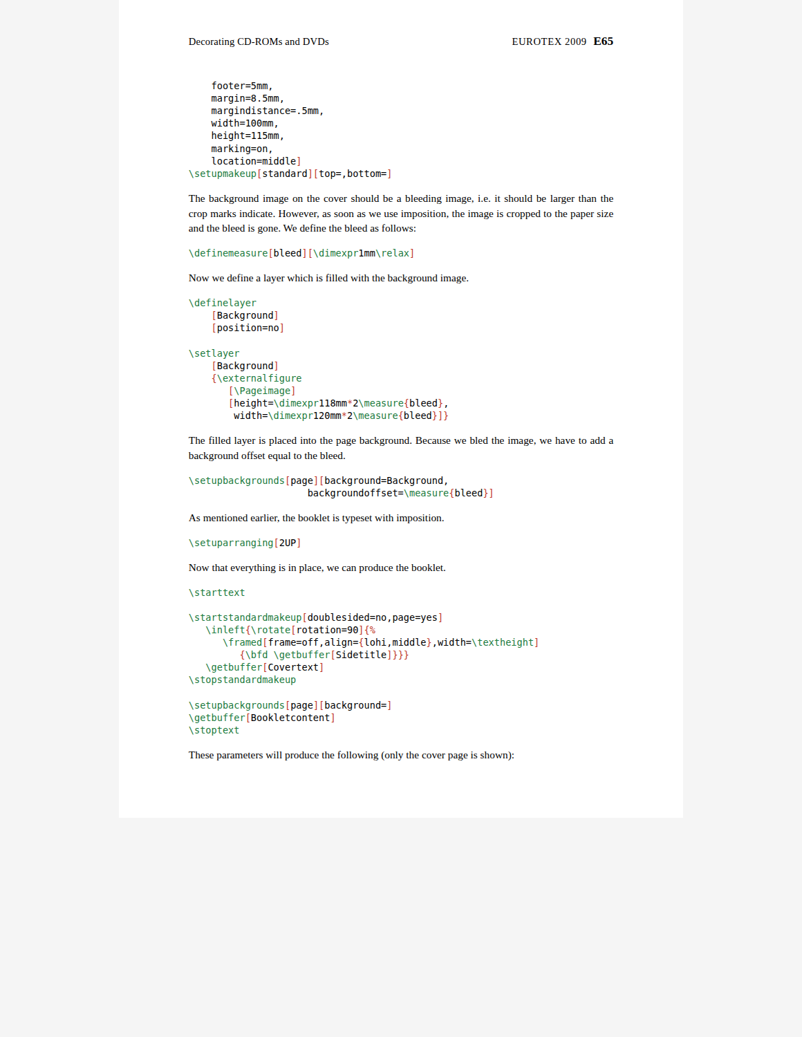Decorating CD-ROMs and DVDs EUROTEX 2009E65
    footer=5mm,
    margin=8.5mm,
    margindistance=.5mm,
    width=100mm,
    height=115mm,
    marking=on,
    location=middle]
\setupmakeup[standard][top=,bottom=]
The background image on the cover should be a bleeding image, i.e. it should be larger than the crop marks indicate. However, as soon as we use imposition, the image is cropped to the paper size and the bleed is gone. We define the bleed as follows:
\definemeasure[bleed][\dimexpr1mm\relax]
Now we define a layer which is filled with the background image.
\definelayer
    [Background]
    [position=no]

\setlayer
    [Background]
    {\externalfigure
       [\Pageimage]
       [height=\dimexpr118mm*2\measure{bleed},
        width=\dimexpr120mm*2\measure{bleed}]}
The filled layer is placed into the page background. Because we bled the image, we have to add a background offset equal to the bleed.
\setupbackgrounds[page][background=Background,
                     backgroundoffset=\measure{bleed}]
As mentioned earlier, the booklet is typeset with imposition.
\setuparranging[2UP]
Now that everything is in place, we can produce the booklet.
\starttext

\startstandardmakeup[doublesided=no,page=yes]
   \inleft{\rotate[rotation=90]{%
      \framed[frame=off,align={lohi,middle},width=\textheight]
         {\bfd \getbuffer[Sidetitle]}}}
   \getbuffer[Covertext]
\stopstandardmakeup

\setupbackgrounds[page][background=]
\getbuffer[Bookletcontent]
\stoptext
These parameters will produce the following (only the cover page is shown):